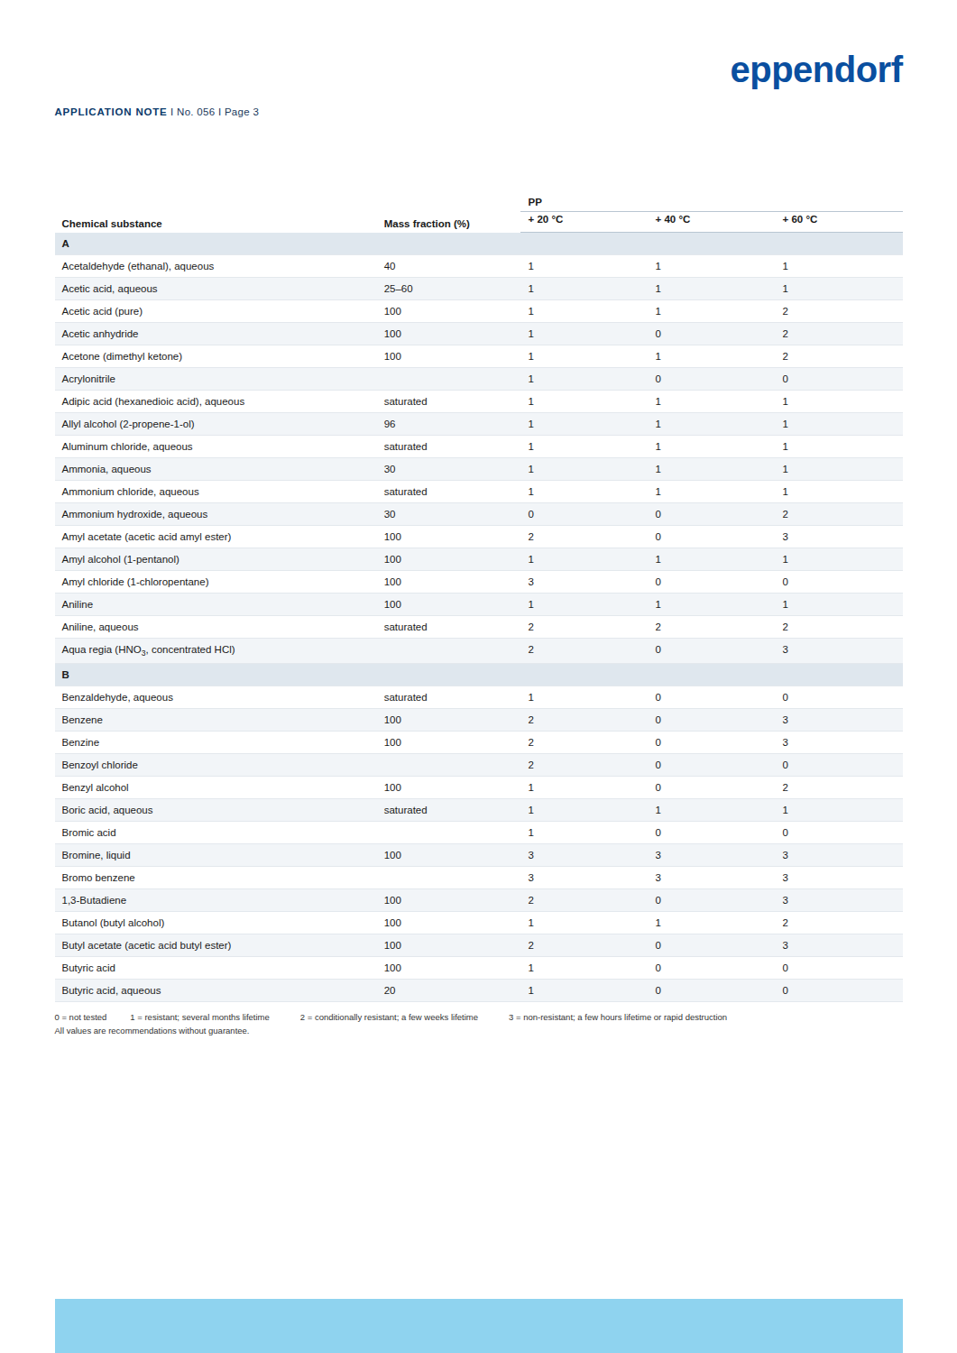eppendorf
APPLICATION NOTE I No. 056 I Page 3
| Chemical substance | Mass fraction (%) | PP |
| --- | --- | --- |
| + 20 °C | + 40 °C | + 60 °C |
| A |
| Acetaldehyde (ethanal), aqueous | 40 | 1 | 1 | 1 |
| Acetic acid, aqueous | 25–60 | 1 | 1 | 1 |
| Acetic acid (pure) | 100 | 1 | 1 | 2 |
| Acetic anhydride | 100 | 1 | 0 | 2 |
| Acetone (dimethyl ketone) | 100 | 1 | 1 | 2 |
| Acrylonitrile | | 1 | 0 | 0 |
| Adipic acid (hexanedioic acid), aqueous | saturated | 1 | 1 | 1 |
| Allyl alcohol (2-propene-1-ol) | 96 | 1 | 1 | 1 |
| Aluminum chloride, aqueous | saturated | 1 | 1 | 1 |
| Ammonia, aqueous | 30 | 1 | 1 | 1 |
| Ammonium chloride, aqueous | saturated | 1 | 1 | 1 |
| Ammonium hydroxide, aqueous | 30 | 0 | 0 | 2 |
| Amyl acetate (acetic acid amyl ester) | 100 | 2 | 0 | 3 |
| Amyl alcohol (1-pentanol) | 100 | 1 | 1 | 1 |
| Amyl chloride (1-chloropentane) | 100 | 3 | 0 | 0 |
| Aniline | 100 | 1 | 1 | 1 |
| Aniline, aqueous | saturated | 2 | 2 | 2 |
| Aqua regia (HNO 3 , concentrated HCl) | | 2 | 0 | 3 |
| B |
| Benzaldehyde, aqueous | saturated | 1 | 0 | 0 |
| Benzene | 100 | 2 | 0 | 3 |
| Benzine | 100 | 2 | 0 | 3 |
| Benzoyl chloride | | 2 | 0 | 0 |
| Benzyl alcohol | 100 | 1 | 0 | 2 |
| Boric acid, aqueous | saturated | 1 | 1 | 1 |
| Bromic acid | | 1 | 0 | 0 |
| Bromine, liquid | 100 | 3 | 3 | 3 |
| Bromo benzene | | 3 | 3 | 3 |
| 1,3-Butadiene | 100 | 2 | 0 | 3 |
| Butanol (butyl alcohol) | 100 | 1 | 1 | 2 |
| Butyl acetate (acetic acid butyl ester) | 100 | 2 | 0 | 3 |
| Butyric acid | 100 | 1 | 0 | 0 |
| Butyric acid, aqueous | 20 | 1 | 0 | 0 |
0 = not tested 1 = resistant; several months lifetime 2 = conditionally resistant; a few weeks lifetime 3 = non-resistant; a few hours lifetime or rapid destruction
All values are recommendations without guarantee.